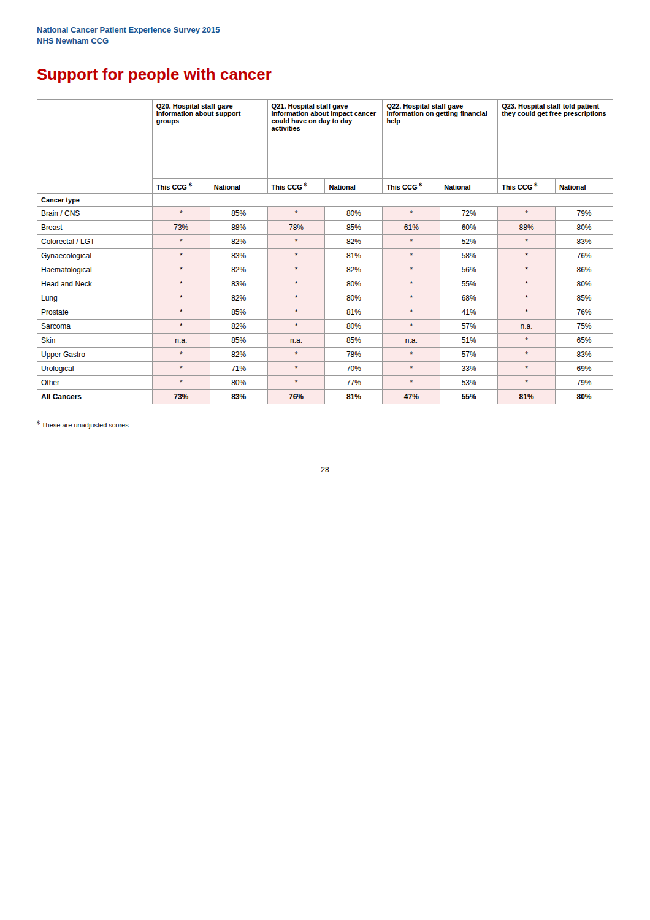National Cancer Patient Experience Survey 2015
NHS Newham CCG
Support for people with cancer
| | Q20. Hospital staff gave information about support groups | Q21. Hospital staff gave information about impact cancer could have on day to day activities | Q22. Hospital staff gave information on getting financial help | Q23. Hospital staff told patient they could get free prescriptions |
| --- | --- | --- | --- | --- |
| This CCG $ | National | This CCG $ | National | This CCG $ | National | This CCG $ | National |
| Cancer type | |
| Brain / CNS | * | 85% | * | 80% | * | 72% | * | 79% |
| Breast | 73% | 88% | 78% | 85% | 61% | 60% | 88% | 80% |
| Colorectal / LGT | * | 82% | * | 82% | * | 52% | * | 83% |
| Gynaecological | * | 83% | * | 81% | * | 58% | * | 76% |
| Haematological | * | 82% | * | 82% | * | 56% | * | 86% |
| Head and Neck | * | 83% | * | 80% | * | 55% | * | 80% |
| Lung | * | 82% | * | 80% | * | 68% | * | 85% |
| Prostate | * | 85% | * | 81% | * | 41% | * | 76% |
| Sarcoma | * | 82% | * | 80% | * | 57% | n.a. | 75% |
| Skin | n.a. | 85% | n.a. | 85% | n.a. | 51% | * | 65% |
| Upper Gastro | * | 82% | * | 78% | * | 57% | * | 83% |
| Urological | * | 71% | * | 70% | * | 33% | * | 69% |
| Other | * | 80% | * | 77% | * | 53% | * | 79% |
| All Cancers | 73% | 83% | 76% | 81% | 47% | 55% | 81% | 80% |
$ These are unadjusted scores
28